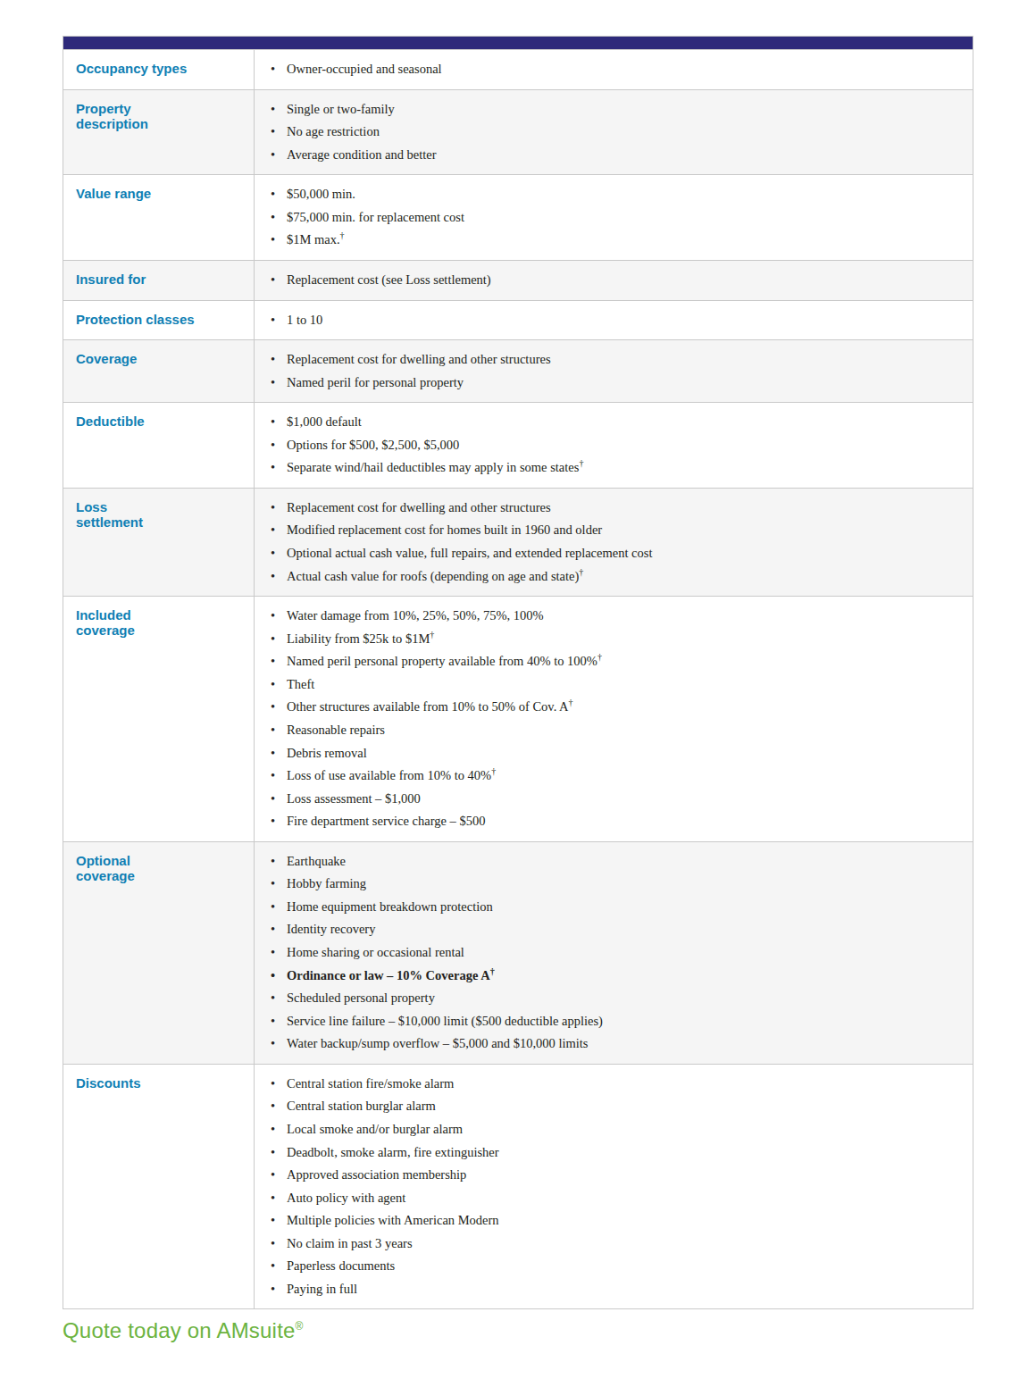| Occupancy types | Owner-occupied and seasonal |
| Property description | Single or two-family No age restriction Average condition and better |
| Value range | $50,000 min. $75,000 min. for replacement cost $1M max. † |
| Insured for | Replacement cost (see Loss settlement) |
| Protection classes | 1 to 10 |
| Coverage | Replacement cost for dwelling and other structures Named peril for personal property |
| Deductible | $1,000 default Options for $500, $2,500, $5,000 Separate wind/hail deductibles may apply in some states † |
| Loss settlement | Replacement cost for dwelling and other structures Modified replacement cost for homes built in 1960 and older Optional actual cash value, full repairs, and extended replacement cost Actual cash value for roofs (depending on age and state) † |
| Included coverage | Water damage from 10%, 25%, 50%, 75%, 100% Liability from $25k to $1M † Named peril personal property available from 40% to 100% † Theft Other structures available from 10% to 50% of Cov. A † Reasonable repairs Debris removal Loss of use available from 10% to 40% † Loss assessment – $1,000 Fire department service charge – $500 |
| Optional coverage | Earthquake Hobby farming Home equipment breakdown protection Identity recovery Home sharing or occasional rental Ordinance or law – 10% Coverage A † Scheduled personal property Service line failure – $10,000 limit ($500 deductible applies) Water backup/sump overflow – $5,000 and $10,000 limits |
| Discounts | Central station fire/smoke alarm Central station burglar alarm Local smoke and/or burglar alarm Deadbolt, smoke alarm, fire extinguisher Approved association membership Auto policy with agent Multiple policies with American Modern No claim in past 3 years Paperless documents Paying in full |
Quote today on AMsuite®